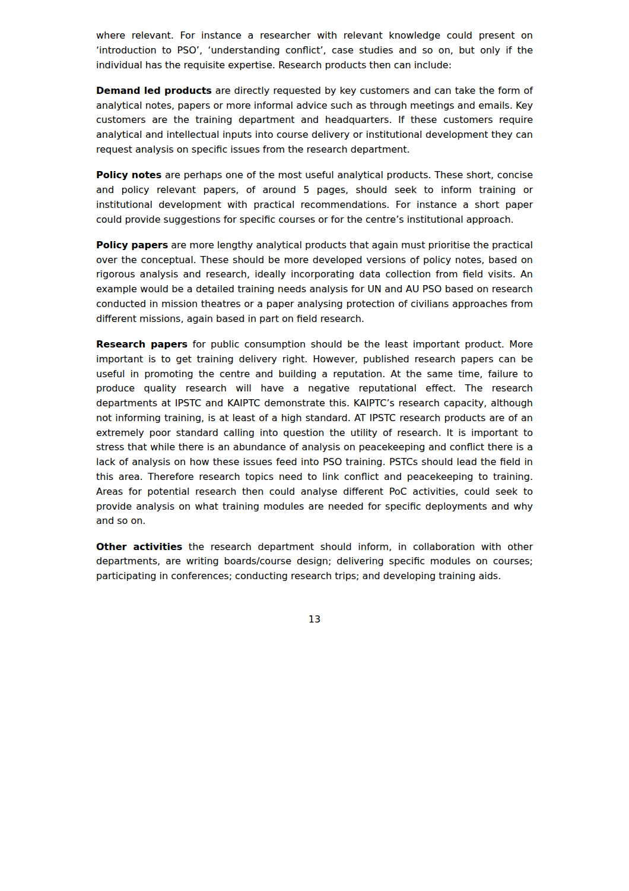where relevant. For instance a researcher with relevant knowledge could present on ‘introduction to PSO’, ‘understanding conflict’, case studies and so on, but only if the individual has the requisite expertise. Research products then can include:
Demand led products are directly requested by key customers and can take the form of analytical notes, papers or more informal advice such as through meetings and emails. Key customers are the training department and headquarters. If these customers require analytical and intellectual inputs into course delivery or institutional development they can request analysis on specific issues from the research department.
Policy notes are perhaps one of the most useful analytical products. These short, concise and policy relevant papers, of around 5 pages, should seek to inform training or institutional development with practical recommendations. For instance a short paper could provide suggestions for specific courses or for the centre’s institutional approach.
Policy papers are more lengthy analytical products that again must prioritise the practical over the conceptual. These should be more developed versions of policy notes, based on rigorous analysis and research, ideally incorporating data collection from field visits. An example would be a detailed training needs analysis for UN and AU PSO based on research conducted in mission theatres or a paper analysing protection of civilians approaches from different missions, again based in part on field research.
Research papers for public consumption should be the least important product. More important is to get training delivery right. However, published research papers can be useful in promoting the centre and building a reputation. At the same time, failure to produce quality research will have a negative reputational effect. The research departments at IPSTC and KAIPTC demonstrate this. KAIPTC’s research capacity, although not informing training, is at least of a high standard. AT IPSTC research products are of an extremely poor standard calling into question the utility of research. It is important to stress that while there is an abundance of analysis on peacekeeping and conflict there is a lack of analysis on how these issues feed into PSO training. PSTCs should lead the field in this area. Therefore research topics need to link conflict and peacekeeping to training. Areas for potential research then could analyse different PoC activities, could seek to provide analysis on what training modules are needed for specific deployments and why and so on.
Other activities the research department should inform, in collaboration with other departments, are writing boards/course design; delivering specific modules on courses; participating in conferences; conducting research trips; and developing training aids.
13